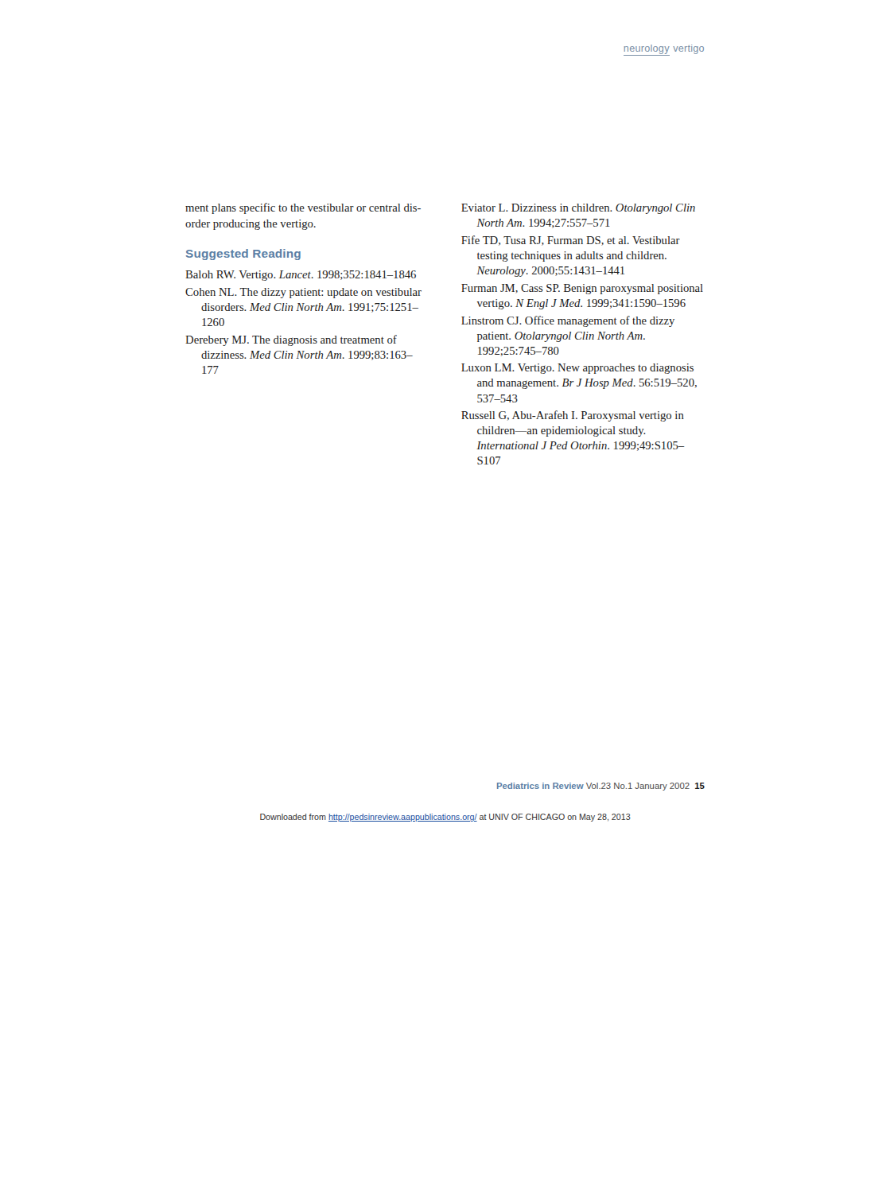neurology vertigo
ment plans specific to the vestibular or central disorder producing the vertigo.
Suggested Reading
Baloh RW. Vertigo. Lancet. 1998;352:1841–1846
Cohen NL. The dizzy patient: update on vestibular disorders. Med Clin North Am. 1991;75:1251–1260
Derebery MJ. The diagnosis and treatment of dizziness. Med Clin North Am. 1999;83:163–177
Eviator L. Dizziness in children. Otolaryngol Clin North Am. 1994;27:557–571
Fife TD, Tusa RJ, Furman DS, et al. Vestibular testing techniques in adults and children. Neurology. 2000;55:1431–1441
Furman JM, Cass SP. Benign paroxysmal positional vertigo. N Engl J Med. 1999;341:1590–1596
Linstrom CJ. Office management of the dizzy patient. Otolaryngol Clin North Am. 1992;25:745–780
Luxon LM. Vertigo. New approaches to diagnosis and management. Br J Hosp Med. 56:519–520, 537–543
Russell G, Abu-Arafeh I. Paroxysmal vertigo in children—an epidemiological study. International J Ped Otorhin. 1999;49:S105–S107
Pediatrics in Review Vol.23 No.1 January 2002 15
Downloaded from http://pedsinreview.aappublications.org/ at UNIV OF CHICAGO on May 28, 2013